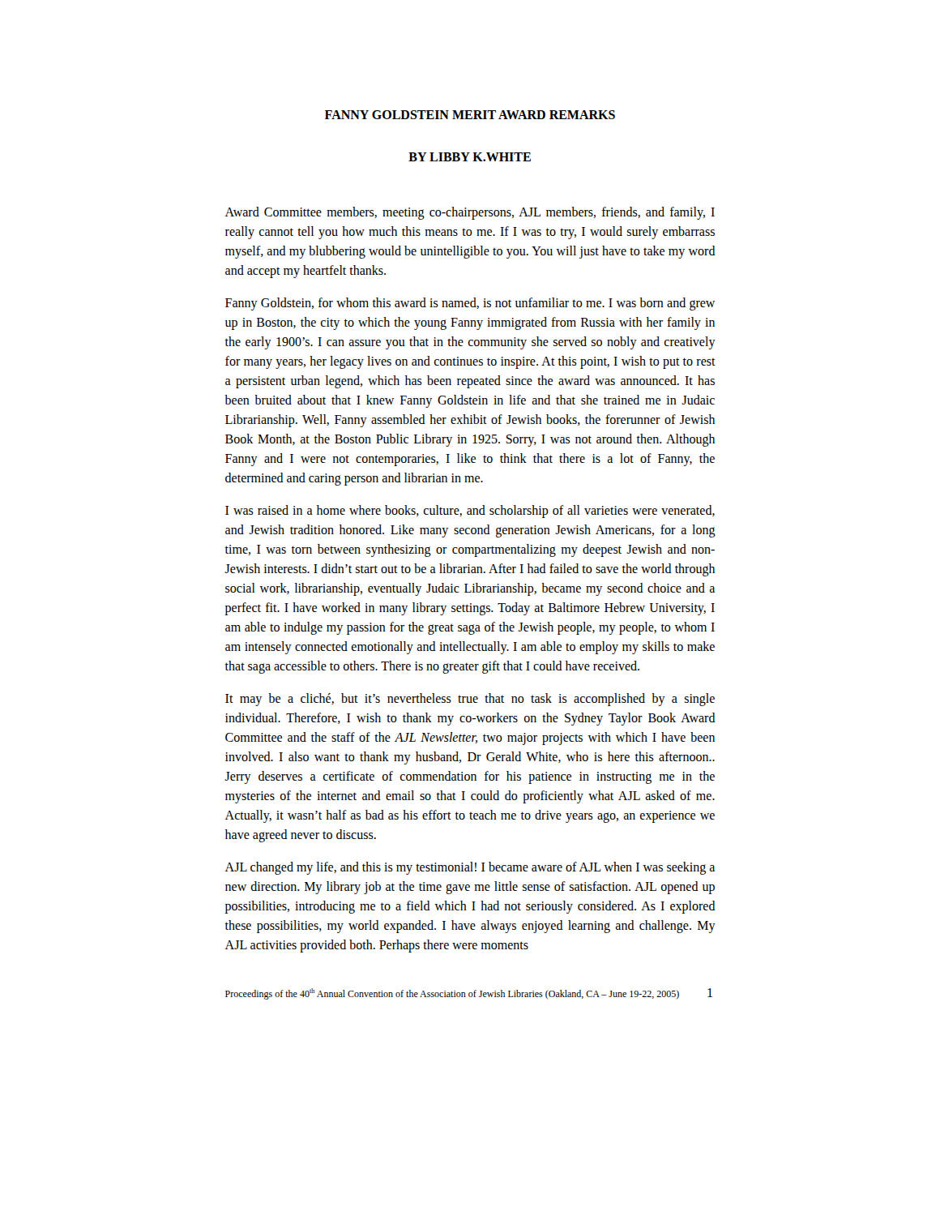Fanny Goldstein Merit Award Remarks
by Libby K.White
Award Committee members, meeting co-chairpersons, AJL members, friends, and family, I really cannot tell you how much this means to me. If I was to try, I would surely embarrass myself, and my blubbering would be unintelligible to you. You will just have to take my word and accept my heartfelt thanks.
Fanny Goldstein, for whom this award is named, is not unfamiliar to me. I was born and grew up in Boston, the city to which the young Fanny immigrated from Russia with her family in the early 1900’s. I can assure you that in the community she served so nobly and creatively for many years, her legacy lives on and continues to inspire. At this point, I wish to put to rest a persistent urban legend, which has been repeated since the award was announced. It has been bruited about that I knew Fanny Goldstein in life and that she trained me in Judaic Librarianship. Well, Fanny assembled her exhibit of Jewish books, the forerunner of Jewish Book Month, at the Boston Public Library in 1925. Sorry, I was not around then. Although Fanny and I were not contemporaries, I like to think that there is a lot of Fanny, the determined and caring person and librarian in me.
I was raised in a home where books, culture, and scholarship of all varieties were venerated, and Jewish tradition honored. Like many second generation Jewish Americans, for a long time, I was torn between synthesizing or compartmentalizing my deepest Jewish and non-Jewish interests. I didn’t start out to be a librarian. After I had failed to save the world through social work, librarianship, eventually Judaic Librarianship, became my second choice and a perfect fit. I have worked in many library settings. Today at Baltimore Hebrew University, I am able to indulge my passion for the great saga of the Jewish people, my people, to whom I am intensely connected emotionally and intellectually. I am able to employ my skills to make that saga accessible to others. There is no greater gift that I could have received.
It may be a cliché, but it’s nevertheless true that no task is accomplished by a single individual. Therefore, I wish to thank my co-workers on the Sydney Taylor Book Award Committee and the staff of the AJL Newsletter, two major projects with which I have been involved. I also want to thank my husband, Dr Gerald White, who is here this afternoon.. Jerry deserves a certificate of commendation for his patience in instructing me in the mysteries of the internet and email so that I could do proficiently what AJL asked of me. Actually, it wasn’t half as bad as his effort to teach me to drive years ago, an experience we have agreed never to discuss.
AJL changed my life, and this is my testimonial! I became aware of AJL when I was seeking a new direction. My library job at the time gave me little sense of satisfaction. AJL opened up possibilities, introducing me to a field which I had not seriously considered. As I explored these possibilities, my world expanded. I have always enjoyed learning and challenge. My AJL activities provided both. Perhaps there were moments
Proceedings of the 40th Annual Convention of the Association of Jewish Libraries (Oakland, CA – June 19-22, 2005) 1